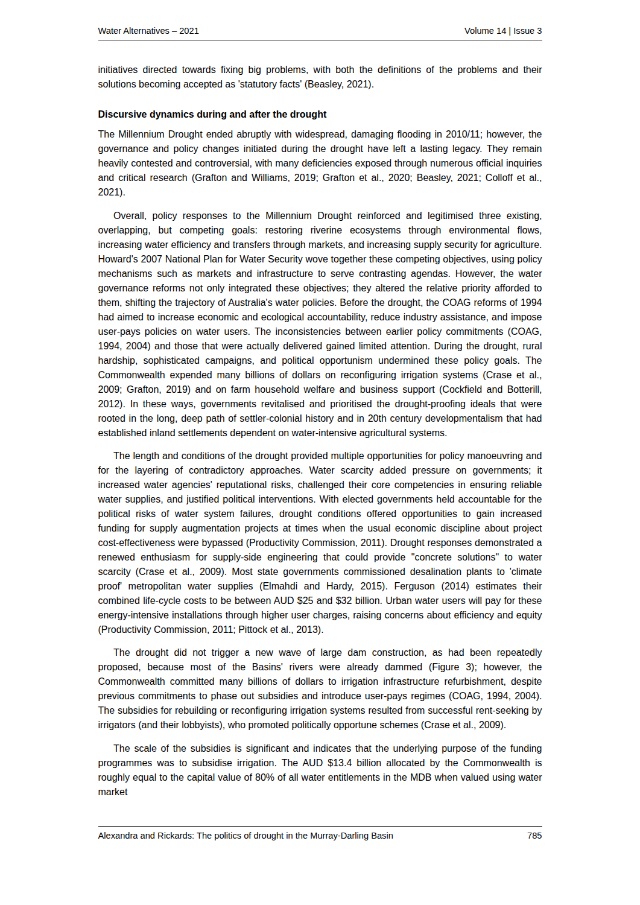Water Alternatives – 2021 Volume 14 | Issue 3
initiatives directed towards fixing big problems, with both the definitions of the problems and their solutions becoming accepted as 'statutory facts' (Beasley, 2021).
Discursive dynamics during and after the drought
The Millennium Drought ended abruptly with widespread, damaging flooding in 2010/11; however, the governance and policy changes initiated during the drought have left a lasting legacy. They remain heavily contested and controversial, with many deficiencies exposed through numerous official inquiries and critical research (Grafton and Williams, 2019; Grafton et al., 2020; Beasley, 2021; Colloff et al., 2021).
Overall, policy responses to the Millennium Drought reinforced and legitimised three existing, overlapping, but competing goals: restoring riverine ecosystems through environmental flows, increasing water efficiency and transfers through markets, and increasing supply security for agriculture. Howard's 2007 National Plan for Water Security wove together these competing objectives, using policy mechanisms such as markets and infrastructure to serve contrasting agendas. However, the water governance reforms not only integrated these objectives; they altered the relative priority afforded to them, shifting the trajectory of Australia's water policies. Before the drought, the COAG reforms of 1994 had aimed to increase economic and ecological accountability, reduce industry assistance, and impose user-pays policies on water users. The inconsistencies between earlier policy commitments (COAG, 1994, 2004) and those that were actually delivered gained limited attention. During the drought, rural hardship, sophisticated campaigns, and political opportunism undermined these policy goals. The Commonwealth expended many billions of dollars on reconfiguring irrigation systems (Crase et al., 2009; Grafton, 2019) and on farm household welfare and business support (Cockfield and Botterill, 2012). In these ways, governments revitalised and prioritised the drought-proofing ideals that were rooted in the long, deep path of settler-colonial history and in 20th century developmentalism that had established inland settlements dependent on water-intensive agricultural systems.
The length and conditions of the drought provided multiple opportunities for policy manoeuvring and for the layering of contradictory approaches. Water scarcity added pressure on governments; it increased water agencies' reputational risks, challenged their core competencies in ensuring reliable water supplies, and justified political interventions. With elected governments held accountable for the political risks of water system failures, drought conditions offered opportunities to gain increased funding for supply augmentation projects at times when the usual economic discipline about project cost-effectiveness were bypassed (Productivity Commission, 2011). Drought responses demonstrated a renewed enthusiasm for supply-side engineering that could provide "concrete solutions" to water scarcity (Crase et al., 2009). Most state governments commissioned desalination plants to 'climate proof' metropolitan water supplies (Elmahdi and Hardy, 2015). Ferguson (2014) estimates their combined life-cycle costs to be between AUD $25 and $32 billion. Urban water users will pay for these energy-intensive installations through higher user charges, raising concerns about efficiency and equity (Productivity Commission, 2011; Pittock et al., 2013).
The drought did not trigger a new wave of large dam construction, as had been repeatedly proposed, because most of the Basins' rivers were already dammed (Figure 3); however, the Commonwealth committed many billions of dollars to irrigation infrastructure refurbishment, despite previous commitments to phase out subsidies and introduce user-pays regimes (COAG, 1994, 2004). The subsidies for rebuilding or reconfiguring irrigation systems resulted from successful rent-seeking by irrigators (and their lobbyists), who promoted politically opportune schemes (Crase et al., 2009).
The scale of the subsidies is significant and indicates that the underlying purpose of the funding programmes was to subsidise irrigation. The AUD $13.4 billion allocated by the Commonwealth is roughly equal to the capital value of 80% of all water entitlements in the MDB when valued using water market
Alexandra and Rickards: The politics of drought in the Murray-Darling Basin 785